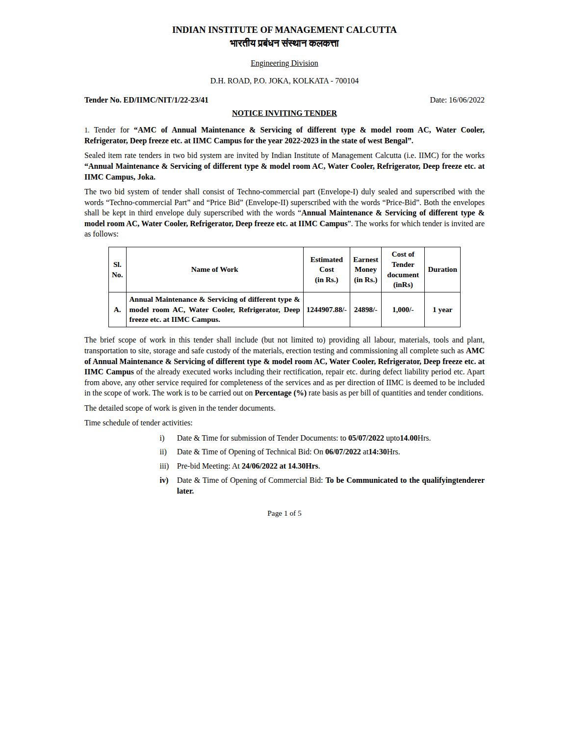INDIAN INSTITUTE OF MANAGEMENT CALCUTTA
भारतीय प्रबंधन संस्थान कलकत्ता
Engineering Division
D.H. ROAD, P.O. JOKA, KOLKATA - 700104
Tender No. ED/IIMC/NIT/1/22-23/41 Date: 16/06/2022
NOTICE INVITING TENDER
1. Tender for “AMC of Annual Maintenance & Servicing of different type & model room AC, Water Cooler, Refrigerator, Deep freeze etc. at IIMC Campus for the year 2022-2023 in the state of west Bengal”.
Sealed item rate tenders in two bid system are invited by Indian Institute of Management Calcutta (i.e. IIMC) for the works “Annual Maintenance & Servicing of different type & model room AC, Water Cooler, Refrigerator, Deep freeze etc. at IIMC Campus, Joka.
The two bid system of tender shall consist of Techno-commercial part (Envelope-I) duly sealed and superscribed with the words “Techno-commercial Part” and “Price Bid” (Envelope-II) superscribed with the words “Price-Bid”. Both the envelopes shall be kept in third envelope duly superscribed with the words “Annual Maintenance & Servicing of different type & model room AC, Water Cooler, Refrigerator, Deep freeze etc. at IIMC Campus”. The works for which tender is invited are as follows:
| Sl. No. | Name of Work | Estimated Cost (in Rs.) | Earnest Money (in Rs.) | Cost of Tender document (inRs) | Duration |
| --- | --- | --- | --- | --- | --- |
| A. | Annual Maintenance & Servicing of different type & model room AC, Water Cooler, Refrigerator, Deep freeze etc. at IIMC Campus. | 1244907.88/- | 24898/- | 1,000/- | 1 year |
The brief scope of work in this tender shall include (but not limited to) providing all labour, materials, tools and plant, transportation to site, storage and safe custody of the materials, erection testing and commissioning all complete such as AMC of Annual Maintenance & Servicing of different type & model room AC, Water Cooler, Refrigerator, Deep freeze etc. at IIMC Campus of the already executed works including their rectification, repair etc. during defect liability period etc. Apart from above, any other service required for completeness of the services and as per direction of IIMC is deemed to be included in the scope of work. The work is to be carried out on Percentage (%) rate basis as per bill of quantities and tender conditions.
The detailed scope of work is given in the tender documents.
Time schedule of tender activities:
i) Date & Time for submission of Tender Documents: to 05/07/2022 upto14.00 Hrs.
ii) Date & Time of Opening of Technical Bid: On 06/07/2022 at14:30 Hrs.
iii) Pre-bid Meeting: At 24/06/2022 at 14.30Hrs.
iv) Date & Time of Opening of Commercial Bid: To be Communicated to the qualifyingtenderer later.
Page 1 of 5